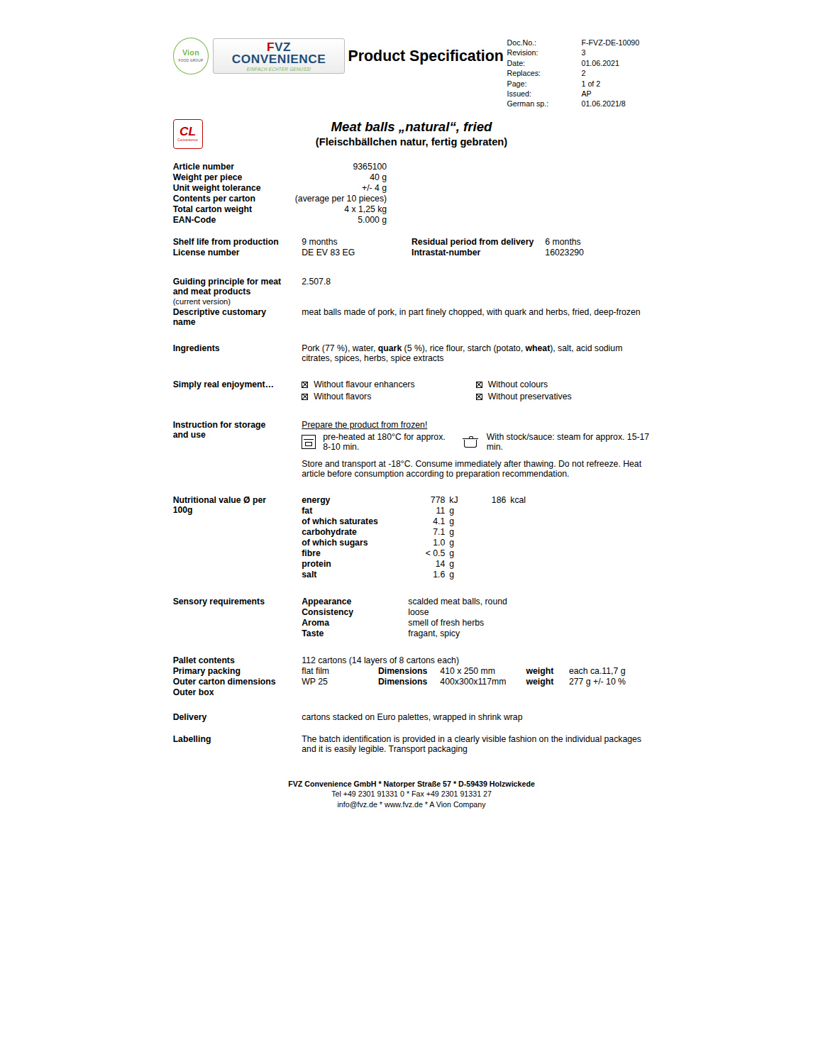Vion
FOOD GROUP
FVZ CONVENIENCE
EINFACH ECHTER GENUSS!
Product Specification
| Doc.No.: | F-FVZ-DE-10090 |
| Revision: | 3 |
| Date: | 01.06.2021 |
| Replaces: | 2 |
| Page: | 1 of 2 |
| Issued: | AP |
| German sp.: | 01.06.2021/8 |
CL
Convenience
Meat balls „natural“, fried
(Fleischbällchen natur, fertig gebraten)
| Article number | 9365100 | |
| Weight per piece | 40 g | |
| Unit weight tolerance | +/- 4 g | |
| Contents per carton | (average per 10 pieces) | |
| Total carton weight | 4 x 1,25 kg | |
| EAN-Code | 5.000 g | |
| Shelf life from production | 9 months | Residual period from delivery | 6 months |
| License number | DE EV 83 EG | Intrastat-number | 16023290 |
| Guiding principle for meat and meat products (current version) | 2.507.8 |
| Descriptive customary name | meat balls made of pork, in part finely chopped, with quark and herbs, fried, deep-frozen |
| Ingredients | Pork (77 %), water, quark (5 %), rice flour, starch (potato, wheat ), salt, acid sodium citrates, spices, herbs, spice extracts |
| Simply real enjoyment… | / Without flavour enhancers / Without colours / / Without flavors / Without preservatives / |
| Instruction for storage and use | Prepare the product from frozen! / / pre-heated at 180°C for approx. 8-10 min. / / With stock/sauce: steam for approx. 15-17 min. / Store and transport at -18°C. Consume immediately after thawing. Do not refreeze. Heat article before consumption according to preparation recommendation. |
| Nutritional value Ø per 100g | / energy / 778 / kJ / 186 / kcal / / fat / 11 / g / / / / of which saturates / 4.1 / g / / / / carbohydrate / 7.1 / g / / / / of which sugars / 1.0 / g / / / / fibre / < 0.5 / g / / / / protein / 14 / g / / / / salt / 1.6 / g / / / |
| Sensory requirements | / Appearance / scalded meat balls, round / / Consistency / loose / / Aroma / smell of fresh herbs / / Taste / fragant, spicy / |
| Pallet contents | 112 cartons (14 layers of 8 cartons each) |
| Primary packing | flat film | Dimensions | 410 x 250 mm | weight | each ca.11,7 g |
| Outer carton dimensions | WP 25 | Dimensions | 400x300x117mm | weight | 277 g +/- 10 % |
| Outer box | | | | | |
| Delivery | cartons stacked on Euro palettes, wrapped in shrink wrap |
| Labelling | The batch identification is provided in a clearly visible fashion on the individual packages and it is easily legible. Transport packaging |
FVZ Convenience GmbH * Natorper Straße 57 * D-59439 Holzwickede
Tel +49 2301 91331 0 * Fax +49 2301 91331 27
info@fvz.de * www.fvz.de * A Vion Company